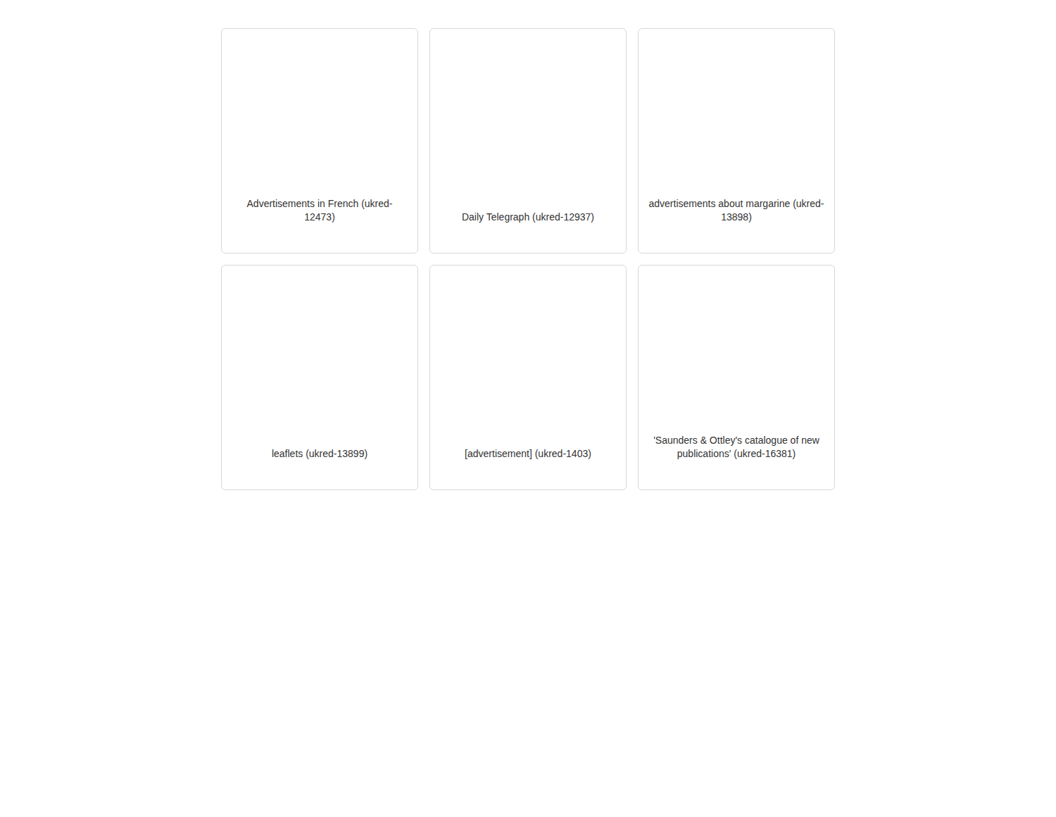Advertisements in French (ukred-12473)
Daily Telegraph (ukred-12937)
advertisements about margarine (ukred-13898)
leaflets (ukred-13899)
[advertisement] (ukred-1403)
'Saunders & Ottley's catalogue of new publications' (ukred-16381)